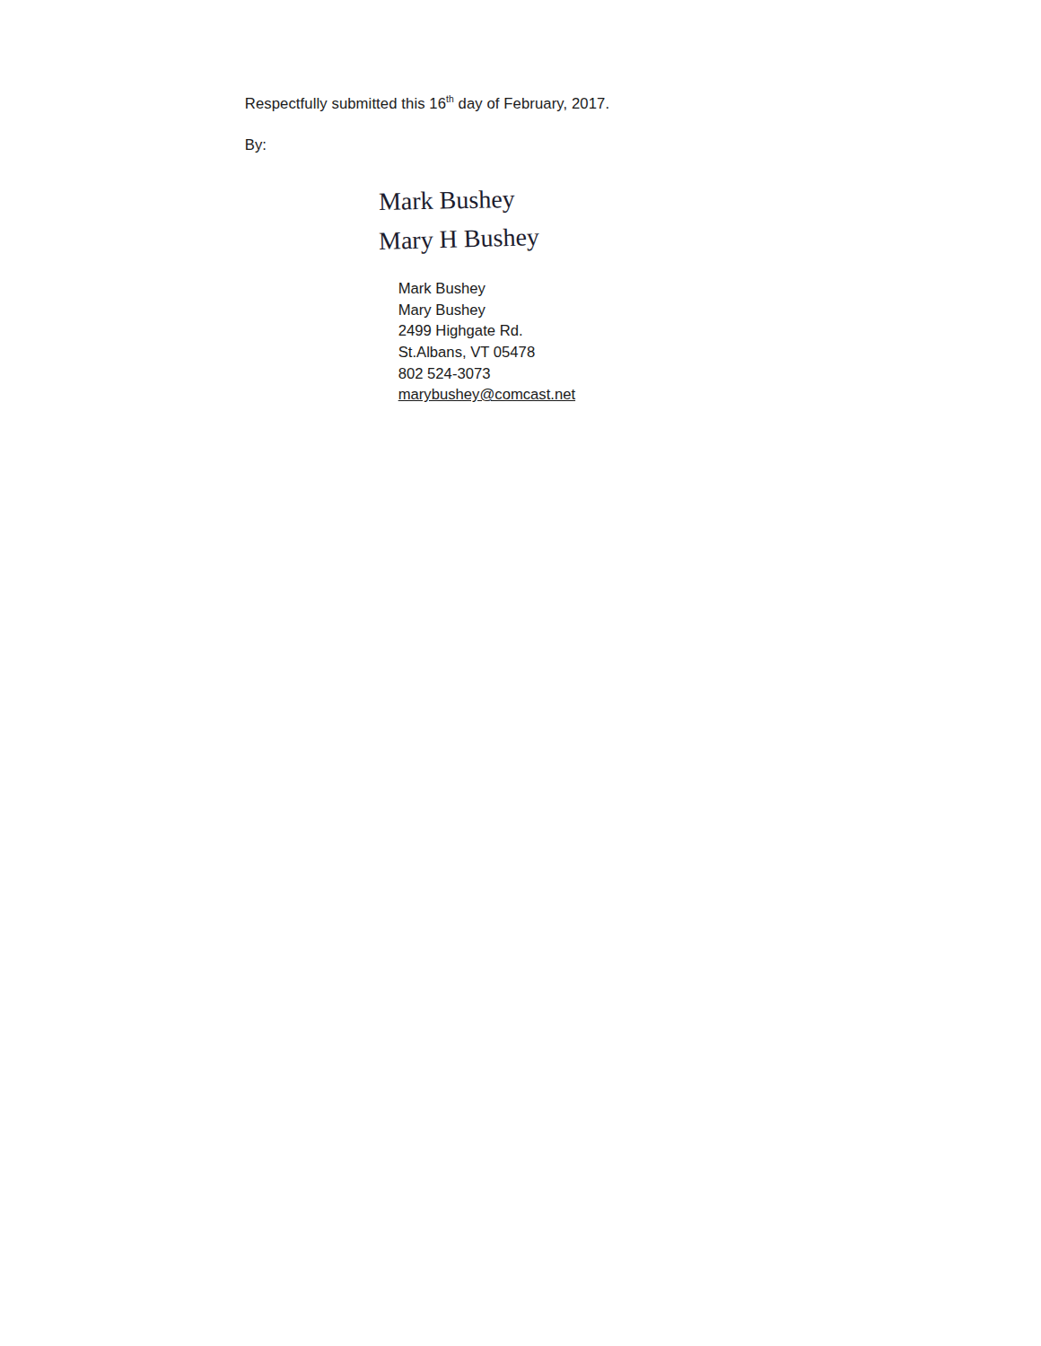Respectfully submitted this 16th day of February, 2017.
By:
Mark Bushey Mary H Bushey
Mark Bushey
Mary Bushey
2499 Highgate Rd.
St.Albans, VT 05478
802 524-3073
marybushey@comcast.net